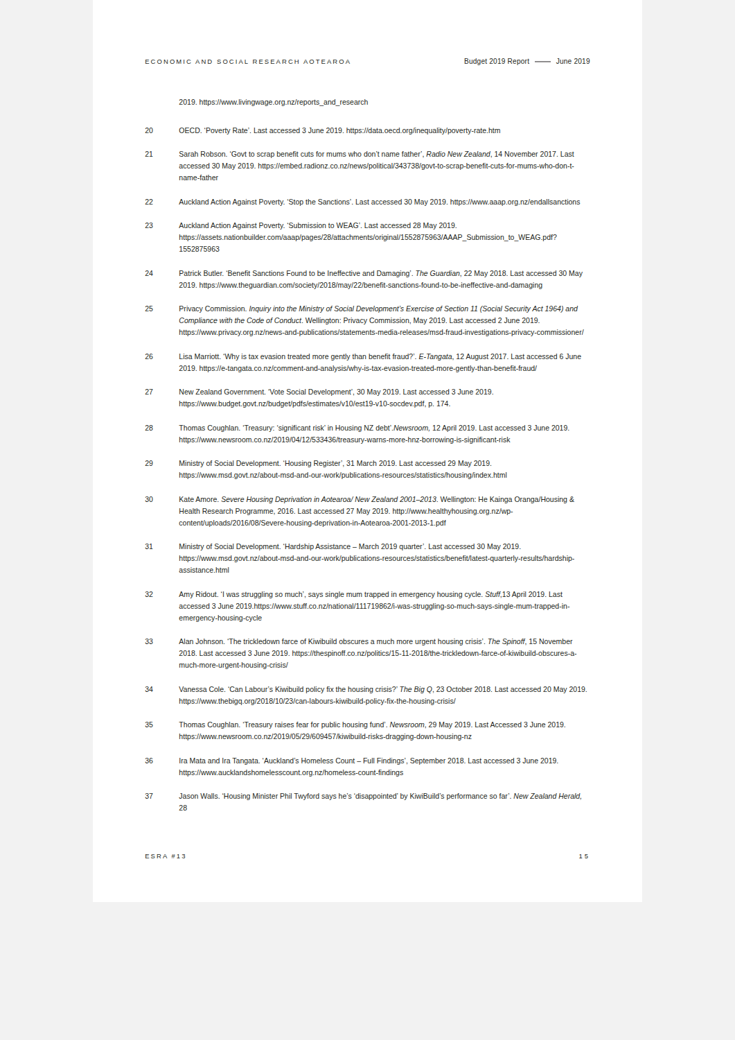Economic and Social Research Aotearoa
Budget 2019 Report June 2019
2019. https://www.livingwage.org.nz/reports_and_research
20 OECD. ‘Poverty Rate’. Last accessed 3 June 2019. https://data.oecd.org/inequality/poverty-rate.htm
21 Sarah Robson. ‘Govt to scrap benefit cuts for mums who don’t name father’, Radio New Zealand, 14 November 2017. Last accessed 30 May 2019. https://embed.radionz.co.nz/news/political/343738/govt-to-scrap-benefit-cuts-for-mums-who-don-t-name-father
22 Auckland Action Against Poverty. ‘Stop the Sanctions’. Last accessed 30 May 2019. https://www.aaap.org.nz/endallsanctions
23 Auckland Action Against Poverty. ‘Submission to WEAG’. Last accessed 28 May 2019. https://assets.nationbuilder.com/aaap/pages/28/attachments/original/1552875963/AAAP_Submission_to_WEAG.pdf?1552875963
24 Patrick Butler. ‘Benefit Sanctions Found to be Ineffective and Damaging’. The Guardian, 22 May 2018. Last accessed 30 May 2019. https://www.theguardian.com/society/2018/may/22/benefit-sanctions-found-to-be-ineffective-and-damaging
25 Privacy Commission. Inquiry into the Ministry of Social Development’s Exercise of Section 11 (Social Security Act 1964) and Compliance with the Code of Conduct. Wellington: Privacy Commission, May 2019. Last accessed 2 June 2019. https://www.privacy.org.nz/news-and-publications/statements-media-releases/msd-fraud-investigations-privacy-commissioner/
26 Lisa Marriott. ‘Why is tax evasion treated more gently than benefit fraud?’. E-Tangata, 12 August 2017. Last accessed 6 June 2019. https://e-tangata.co.nz/comment-and-analysis/why-is-tax-evasion-treated-more-gently-than-benefit-fraud/
27 New Zealand Government. ‘Vote Social Development’, 30 May 2019. Last accessed 3 June 2019. https://www.budget.govt.nz/budget/pdfs/estimates/v10/est19-v10-socdev.pdf, p. 174.
28 Thomas Coughlan. ‘Treasury: ‘significant risk’ in Housing NZ debt’.Newsroom, 12 April 2019. Last accessed 3 June 2019. https://www.newsroom.co.nz/2019/04/12/533436/treasury-warns-more-hnz-borrowing-is-significant-risk
29 Ministry of Social Development. ‘Housing Register’, 31 March 2019. Last accessed 29 May 2019. https://www.msd.govt.nz/about-msd-and-our-work/publications-resources/statistics/housing/index.html
30 Kate Amore. Severe Housing Deprivation in Aotearoa/ New Zealand 2001–2013. Wellington: He Kainga Oranga/Housing & Health Research Programme, 2016. Last accessed 27 May 2019. http://www.healthyhousing.org.nz/wp-content/uploads/2016/08/Severe-housing-deprivation-in-Aotearoa-2001-2013-1.pdf
31 Ministry of Social Development. ‘Hardship Assistance – March 2019 quarter’. Last accessed 30 May 2019. https://www.msd.govt.nz/about-msd-and-our-work/publications-resources/statistics/benefit/latest-quarterly-results/hardship-assistance.html
32 Amy Ridout. ‘I was struggling so much’, says single mum trapped in emergency housing cycle. Stuff,13 April 2019. Last accessed 3 June 2019.https://www.stuff.co.nz/national/111719862/i-was-struggling-so-much-says-single-mum-trapped-in-emergency-housing-cycle
33 Alan Johnson. ‘The trickledown farce of Kiwibuild obscures a much more urgent housing crisis’. The Spinoff, 15 November 2018. Last accessed 3 June 2019. https://thespinoff.co.nz/politics/15-11-2018/the-trickledown-farce-of-kiwibuild-obscures-a-much-more-urgent-housing-crisis/
34 Vanessa Cole. ‘Can Labour’s Kiwibuild policy fix the housing crisis?’ The Big Q, 23 October 2018. Last accessed 20 May 2019. https://www.thebigq.org/2018/10/23/can-labours-kiwibuild-policy-fix-the-housing-crisis/
35 Thomas Coughlan. ‘Treasury raises fear for public housing fund’. Newsroom, 29 May 2019. Last Accessed 3 June 2019. https://www.newsroom.co.nz/2019/05/29/609457/kiwibuild-risks-dragging-down-housing-nz
36 Ira Mata and Ira Tangata. ‘Auckland’s Homeless Count – Full Findings’, September 2018. Last accessed 3 June 2019. https://www.aucklandshomelesscount.org.nz/homeless-count-findings
37 Jason Walls. ‘Housing Minister Phil Twyford says he’s ‘disappointed’ by KiwiBuild’s performance so far’. New Zealand Herald, 28
ESRA #13
15